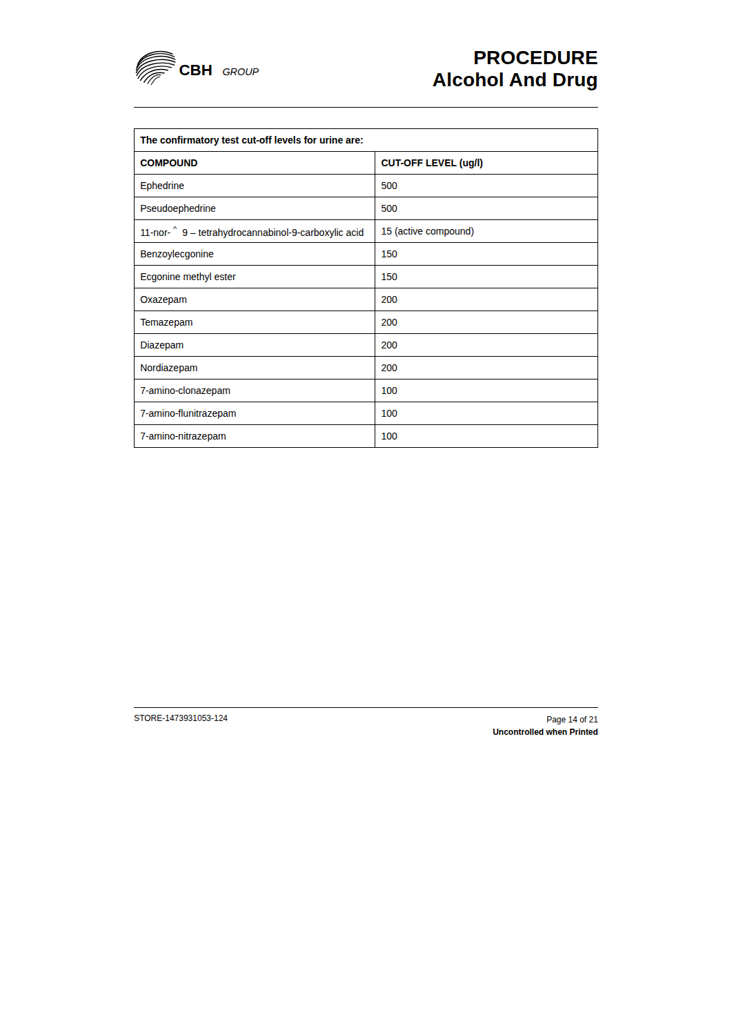CBH GROUP
PROCEDURE
Alcohol And Drug
| The confirmatory test cut-off levels for urine are: |
| COMPOUND | CUT-OFF LEVEL (ug/l) |
| Ephedrine | 500 |
| Pseudoephedrine | 500 |
| 11-nor- ^ 9 – tetrahydrocannabinol-9-carboxylic acid | 15 (active compound) |
| Benzoylecgonine | 150 |
| Ecgonine methyl ester | 150 |
| Oxazepam | 200 |
| Temazepam | 200 |
| Diazepam | 200 |
| Nordiazepam | 200 |
| 7-amino-clonazepam | 100 |
| 7-amino-flunitrazepam | 100 |
| 7-amino-nitrazepam | 100 |
STORE-1473931053-124
Page 14 of 21
Uncontrolled when Printed